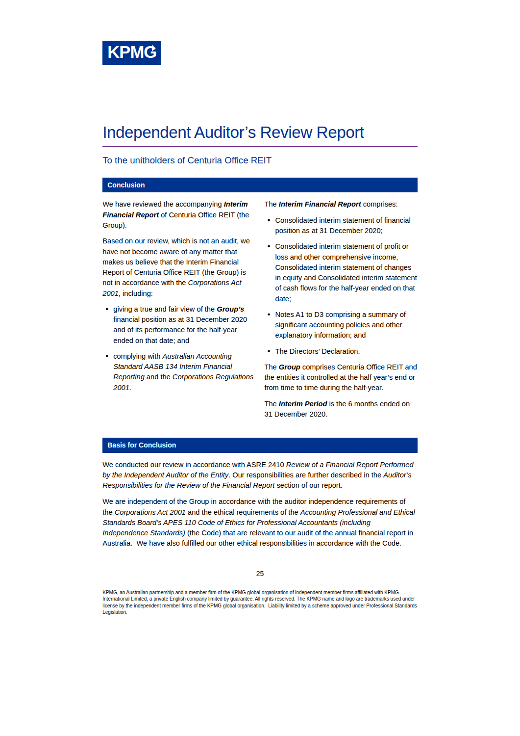KPMG
Independent Auditor’s Review Report
To the unitholders of Centuria Office REIT
Conclusion
We have reviewed the accompanying Interim Financial Report of Centuria Office REIT (the Group).
Based on our review, which is not an audit, we have not become aware of any matter that makes us believe that the Interim Financial Report of Centuria Office REIT (the Group) is not in accordance with the Corporations Act 2001, including:
giving a true and fair view of the Group’s financial position as at 31 December 2020 and of its performance for the half-year ended on that date; and
complying with Australian Accounting Standard AASB 134 Interim Financial Reporting and the Corporations Regulations 2001.
The Interim Financial Report comprises:
Consolidated interim statement of financial position as at 31 December 2020;
Consolidated interim statement of profit or loss and other comprehensive income, Consolidated interim statement of changes in equity and Consolidated interim statement of cash flows for the half-year ended on that date;
Notes A1 to D3 comprising a summary of significant accounting policies and other explanatory information; and
The Directors’ Declaration.
The Group comprises Centuria Office REIT and the entities it controlled at the half year’s end or from time to time during the half-year.
The Interim Period is the 6 months ended on 31 December 2020.
Basis for Conclusion
We conducted our review in accordance with ASRE 2410 Review of a Financial Report Performed by the Independent Auditor of the Entity. Our responsibilities are further described in the Auditor’s Responsibilities for the Review of the Financial Report section of our report.
We are independent of the Group in accordance with the auditor independence requirements of the Corporations Act 2001 and the ethical requirements of the Accounting Professional and Ethical Standards Board’s APES 110 Code of Ethics for Professional Accountants (including Independence Standards) (the Code) that are relevant to our audit of the annual financial report in Australia. We have also fulfilled our other ethical responsibilities in accordance with the Code.
25
KPMG, an Australian partnership and a member firm of the KPMG global organisation of independent member firms affiliated with KPMG International Limited, a private English company limited by guarantee. All rights reserved. The KPMG name and logo are trademarks used under license by the independent member firms of the KPMG global organisation. Liability limited by a scheme approved under Professional Standards Legislation.